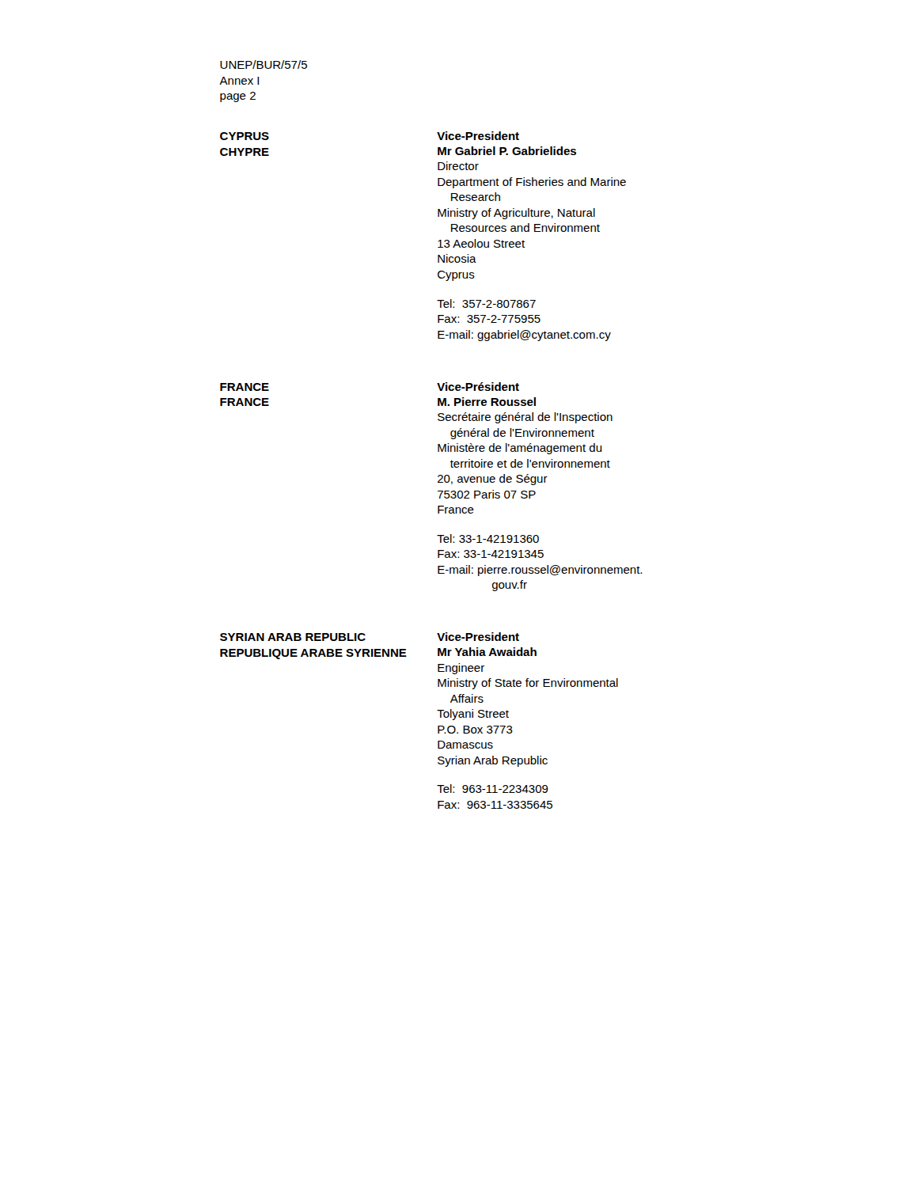UNEP/BUR/57/5
Annex I
page 2
| CYPRUS CHYPRE | Vice-President Mr Gabriel P. Gabrielides Director Department of Fisheries and Marine Research Ministry of Agriculture, Natural Resources and Environment 13 Aeolou Street Nicosia Cyprus Tel: 357-2-807867 Fax: 357-2-775955 E-mail: ggabriel@cytanet.com.cy |
| FRANCE FRANCE | Vice-Président M. Pierre Roussel Secrétaire général de l'Inspection général de l'Environnement Ministère de l'aménagement du territoire et de l'environnement 20, avenue de Ségur 75302 Paris 07 SP France Tel: 33-1-42191360 Fax: 33-1-42191345 E-mail: pierre.roussel@environnement. gouv.fr |
| SYRIAN ARAB REPUBLIC REPUBLIQUE ARABE SYRIENNE | Vice-President Mr Yahia Awaidah Engineer Ministry of State for Environmental Affairs Tolyani Street P.O. Box 3773 Damascus Syrian Arab Republic Tel: 963-11-2234309 Fax: 963-11-3335645 |